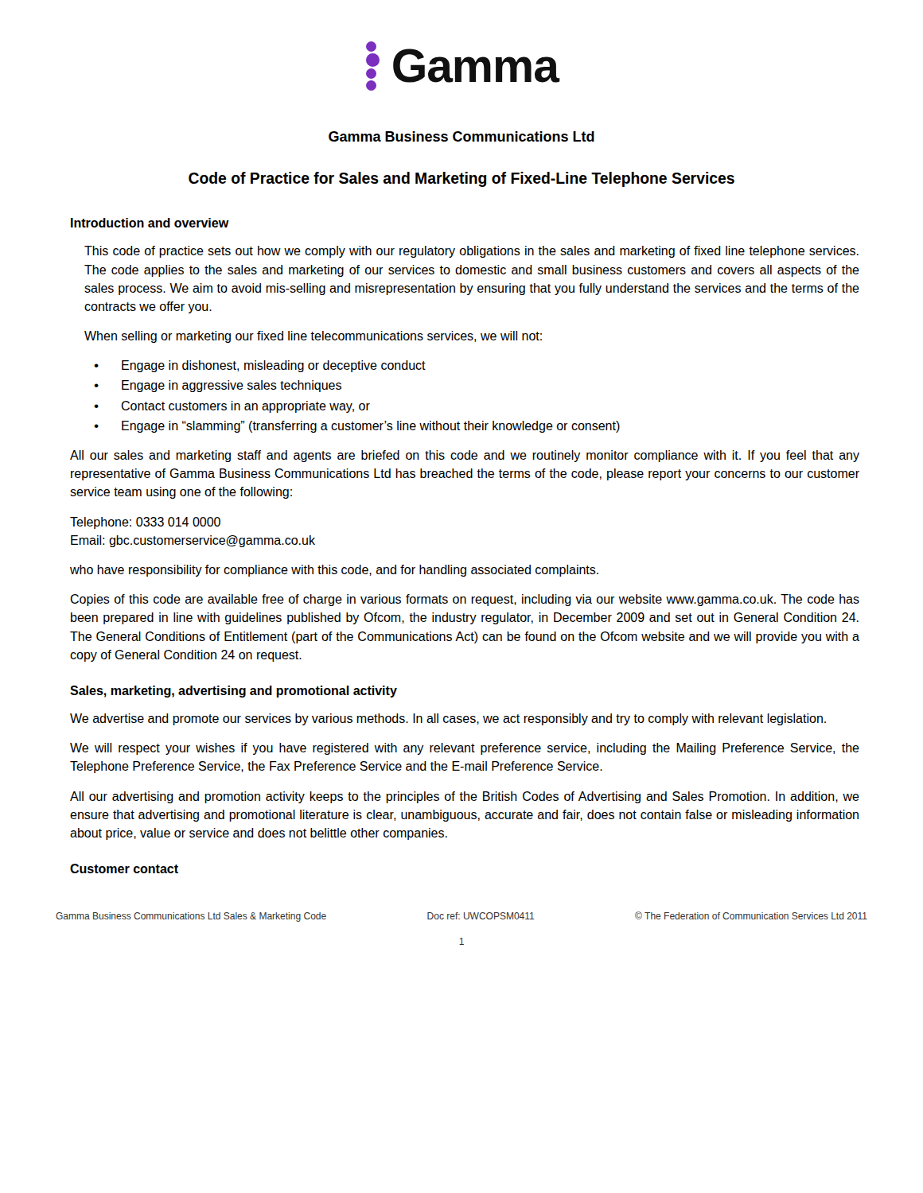Gamma
Gamma Business Communications Ltd
Code of Practice for Sales and Marketing of Fixed-Line Telephone Services
Introduction and overview
This code of practice sets out how we comply with our regulatory obligations in the sales and marketing of fixed line telephone services. The code applies to the sales and marketing of our services to domestic and small business customers and covers all aspects of the sales process. We aim to avoid mis-selling and misrepresentation by ensuring that you fully understand the services and the terms of the contracts we offer you.
When selling or marketing our fixed line telecommunications services, we will not:
Engage in dishonest, misleading or deceptive conduct
Engage in aggressive sales techniques
Contact customers in an appropriate way, or
Engage in “slamming” (transferring a customer’s line without their knowledge or consent)
All our sales and marketing staff and agents are briefed on this code and we routinely monitor compliance with it. If you feel that any representative of Gamma Business Communications Ltd has breached the terms of the code, please report your concerns to our customer service team using one of the following:
Telephone: 0333 014 0000
Email: gbc.customerservice@gamma.co.uk
who have responsibility for compliance with this code, and for handling associated complaints.
Copies of this code are available free of charge in various formats on request, including via our website www.gamma.co.uk. The code has been prepared in line with guidelines published by Ofcom, the industry regulator, in December 2009 and set out in General Condition 24. The General Conditions of Entitlement (part of the Communications Act) can be found on the Ofcom website and we will provide you with a copy of General Condition 24 on request.
Sales, marketing, advertising and promotional activity
We advertise and promote our services by various methods. In all cases, we act responsibly and try to comply with relevant legislation.
We will respect your wishes if you have registered with any relevant preference service, including the Mailing Preference Service, the Telephone Preference Service, the Fax Preference Service and the E-mail Preference Service.
All our advertising and promotion activity keeps to the principles of the British Codes of Advertising and Sales Promotion. In addition, we ensure that advertising and promotional literature is clear, unambiguous, accurate and fair, does not contain false or misleading information about price, value or service and does not belittle other companies.
Customer contact
Gamma Business Communications Ltd Sales & Marketing Code Doc ref: UWCOPSM0411 © The Federation of Communication Services Ltd 2011
1